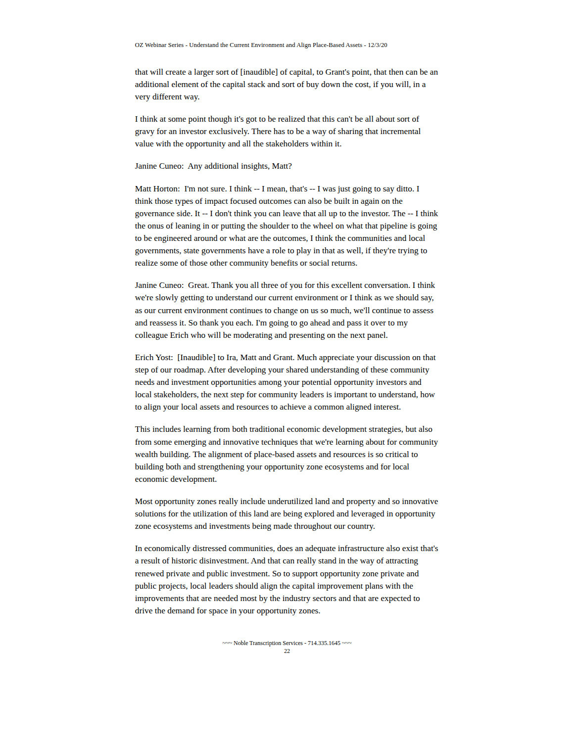OZ Webinar Series - Understand the Current Environment and Align Place-Based Assets - 12/3/20
that will create a larger sort of [inaudible] of capital, to Grant's point, that then can be an additional element of the capital stack and sort of buy down the cost, if you will, in a very different way.
I think at some point though it's got to be realized that this can't be all about sort of gravy for an investor exclusively. There has to be a way of sharing that incremental value with the opportunity and all the stakeholders within it.
Janine Cuneo: Any additional insights, Matt?
Matt Horton: I'm not sure. I think -- I mean, that's -- I was just going to say ditto. I think those types of impact focused outcomes can also be built in again on the governance side. It -- I don't think you can leave that all up to the investor. The -- I think the onus of leaning in or putting the shoulder to the wheel on what that pipeline is going to be engineered around or what are the outcomes, I think the communities and local governments, state governments have a role to play in that as well, if they're trying to realize some of those other community benefits or social returns.
Janine Cuneo: Great. Thank you all three of you for this excellent conversation. I think we're slowly getting to understand our current environment or I think as we should say, as our current environment continues to change on us so much, we'll continue to assess and reassess it. So thank you each. I'm going to go ahead and pass it over to my colleague Erich who will be moderating and presenting on the next panel.
Erich Yost: [Inaudible] to Ira, Matt and Grant. Much appreciate your discussion on that step of our roadmap. After developing your shared understanding of these community needs and investment opportunities among your potential opportunity investors and local stakeholders, the next step for community leaders is important to understand, how to align your local assets and resources to achieve a common aligned interest.
This includes learning from both traditional economic development strategies, but also from some emerging and innovative techniques that we're learning about for community wealth building. The alignment of place-based assets and resources is so critical to building both and strengthening your opportunity zone ecosystems and for local economic development.
Most opportunity zones really include underutilized land and property and so innovative solutions for the utilization of this land are being explored and leveraged in opportunity zone ecosystems and investments being made throughout our country.
In economically distressed communities, does an adequate infrastructure also exist that's a result of historic disinvestment. And that can really stand in the way of attracting renewed private and public investment. So to support opportunity zone private and public projects, local leaders should align the capital improvement plans with the improvements that are needed most by the industry sectors and that are expected to drive the demand for space in your opportunity zones.
~~~ Noble Transcription Services - 714.335.1645 ~~~ 22